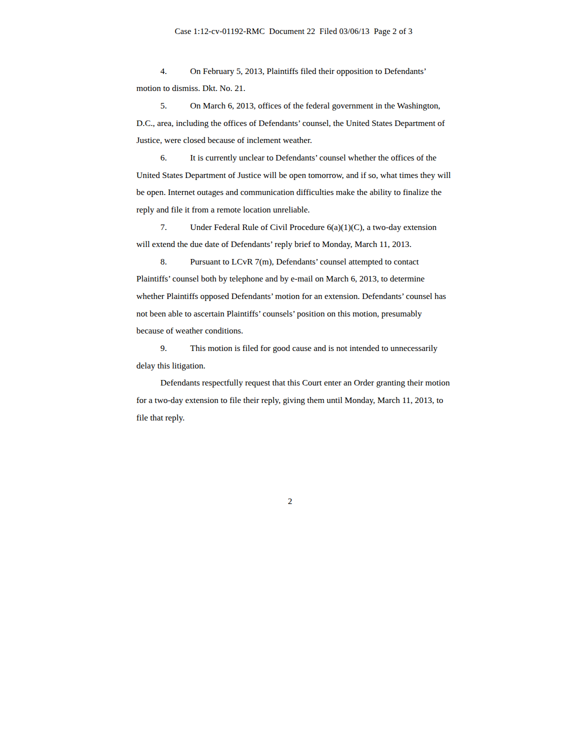Case 1:12-cv-01192-RMC Document 22 Filed 03/06/13 Page 2 of 3
4. On February 5, 2013, Plaintiffs filed their opposition to Defendants’ motion to dismiss. Dkt. No. 21.
5. On March 6, 2013, offices of the federal government in the Washington, D.C., area, including the offices of Defendants’ counsel, the United States Department of Justice, were closed because of inclement weather.
6. It is currently unclear to Defendants’ counsel whether the offices of the United States Department of Justice will be open tomorrow, and if so, what times they will be open. Internet outages and communication difficulties make the ability to finalize the reply and file it from a remote location unreliable.
7. Under Federal Rule of Civil Procedure 6(a)(1)(C), a two-day extension will extend the due date of Defendants’ reply brief to Monday, March 11, 2013.
8. Pursuant to LCvR 7(m), Defendants’ counsel attempted to contact Plaintiffs’ counsel both by telephone and by e-mail on March 6, 2013, to determine whether Plaintiffs opposed Defendants’ motion for an extension. Defendants’ counsel has not been able to ascertain Plaintiffs’ counsels’ position on this motion, presumably because of weather conditions.
9. This motion is filed for good cause and is not intended to unnecessarily delay this litigation.
Defendants respectfully request that this Court enter an Order granting their motion for a two-day extension to file their reply, giving them until Monday, March 11, 2013, to file that reply.
2